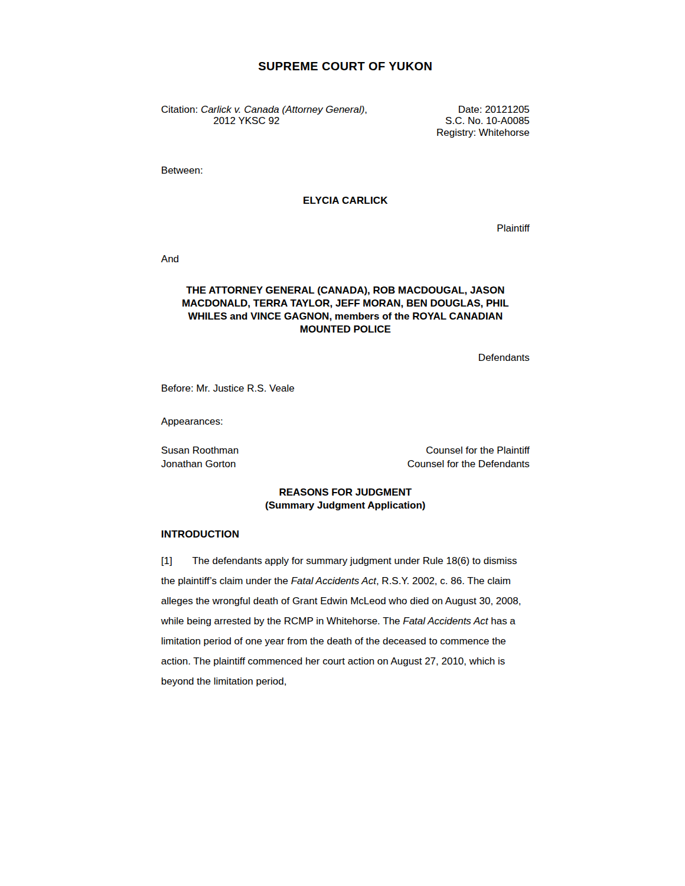SUPREME COURT OF YUKON
Citation: Carlick v. Canada (Attorney General), 2012 YKSC 92
Date: 20121205
S.C. No. 10-A0085
Registry: Whitehorse
Between:
ELYCIA CARLICK
Plaintiff
And
THE ATTORNEY GENERAL (CANADA), ROB MACDOUGAL, JASON MACDONALD, TERRA TAYLOR, JEFF MORAN, BEN DOUGLAS, PHIL WHILES and VINCE GAGNON, members of the ROYAL CANADIAN MOUNTED POLICE
Defendants
Before: Mr. Justice R.S. Veale
Appearances:
Susan Roothman Counsel for the Plaintiff
Jonathan Gorton Counsel for the Defendants
REASONS FOR JUDGMENT
(Summary Judgment Application)
INTRODUCTION
[1] The defendants apply for summary judgment under Rule 18(6) to dismiss the plaintiff’s claim under the Fatal Accidents Act, R.S.Y. 2002, c. 86. The claim alleges the wrongful death of Grant Edwin McLeod who died on August 30, 2008, while being arrested by the RCMP in Whitehorse. The Fatal Accidents Act has a limitation period of one year from the death of the deceased to commence the action. The plaintiff commenced her court action on August 27, 2010, which is beyond the limitation period,